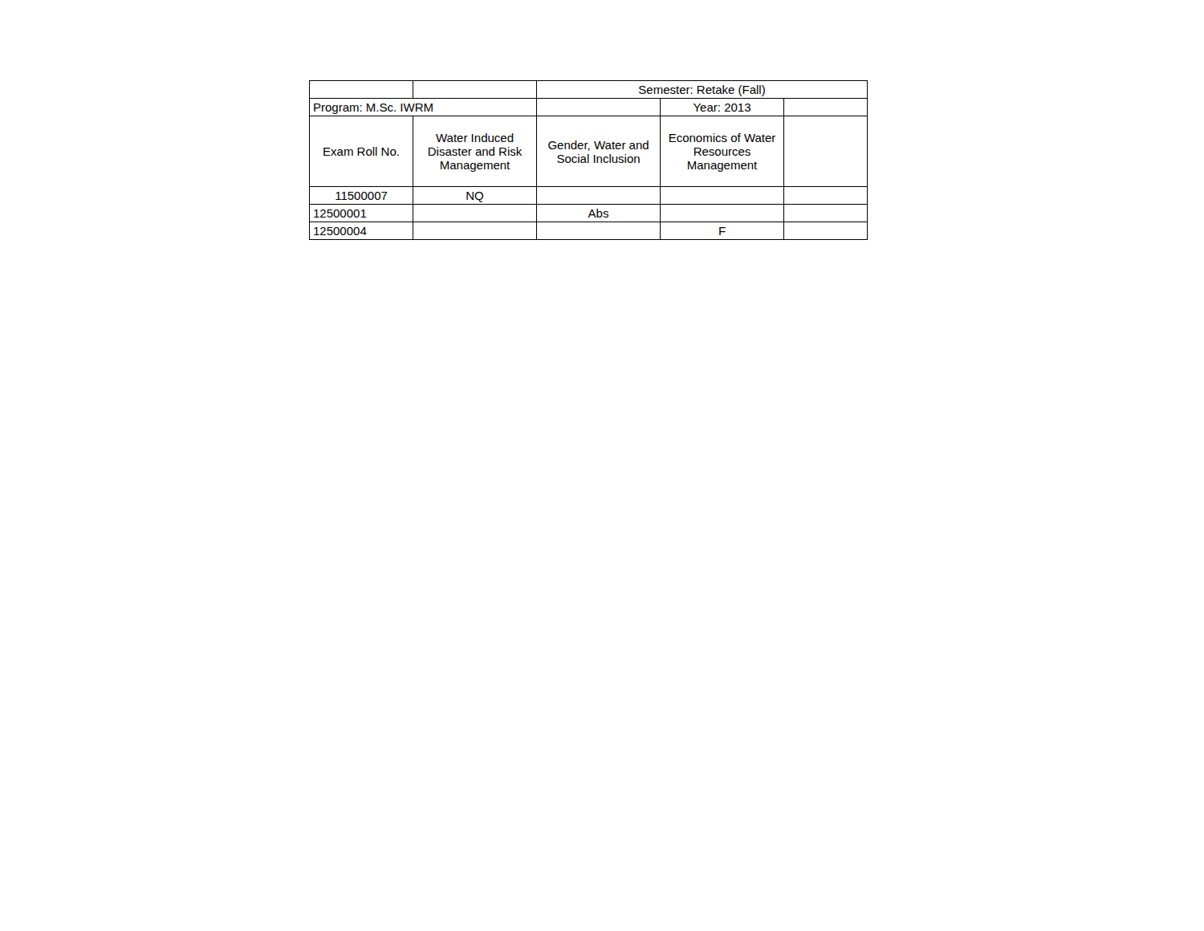| | | Semester: Retake (Fall) |
| Program: M.Sc. IWRM | | Year: 2013 | |
| Exam Roll No. | Water Induced Disaster and Risk Management | Gender, Water and Social Inclusion | Economics of Water Resources Management | |
| 11500007 | NQ | | | |
| 12500001 | | Abs | | |
| 12500004 | | | F | |